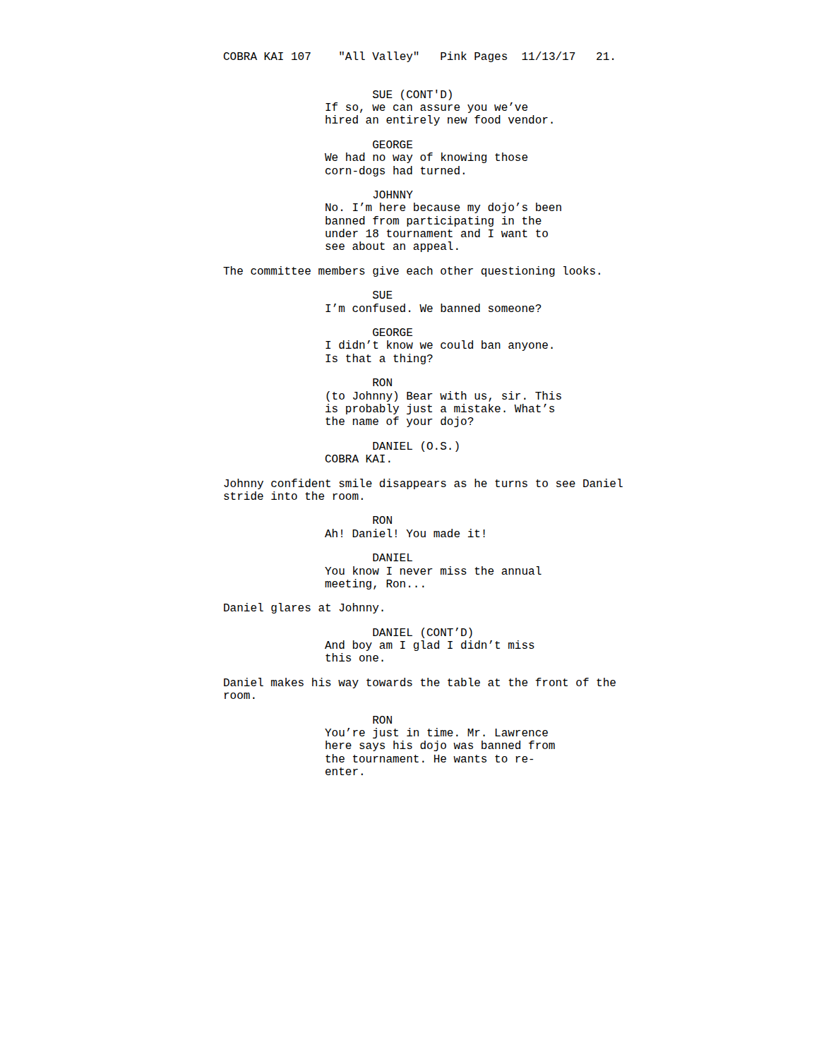COBRA KAI 107 "All Valley" Pink Pages 11/13/17 21.
SUE (CONT'D)
If so, we can assure you we’ve hired an entirely new food vendor.
GEORGE
We had no way of knowing those corn-dogs had turned.
JOHNNY
No. I’m here because my dojo’s been banned from participating in the under 18 tournament and I want to see about an appeal.
The committee members give each other questioning looks.
SUE
I’m confused. We banned someone?
GEORGE
I didn’t know we could ban anyone. Is that a thing?
RON
(to Johnny) Bear with us, sir. This is probably just a mistake. What’s the name of your dojo?
DANIEL (O.S.)
COBRA KAI.
Johnny confident smile disappears as he turns to see Daniel stride into the room.
RON
Ah! Daniel! You made it!
DANIEL
You know I never miss the annual meeting, Ron...
Daniel glares at Johnny.
DANIEL (CONT’D)
And boy am I glad I didn’t miss this one.
Daniel makes his way towards the table at the front of the room.
RON
You’re just in time. Mr. Lawrence here says his dojo was banned from the tournament. He wants to re-enter.